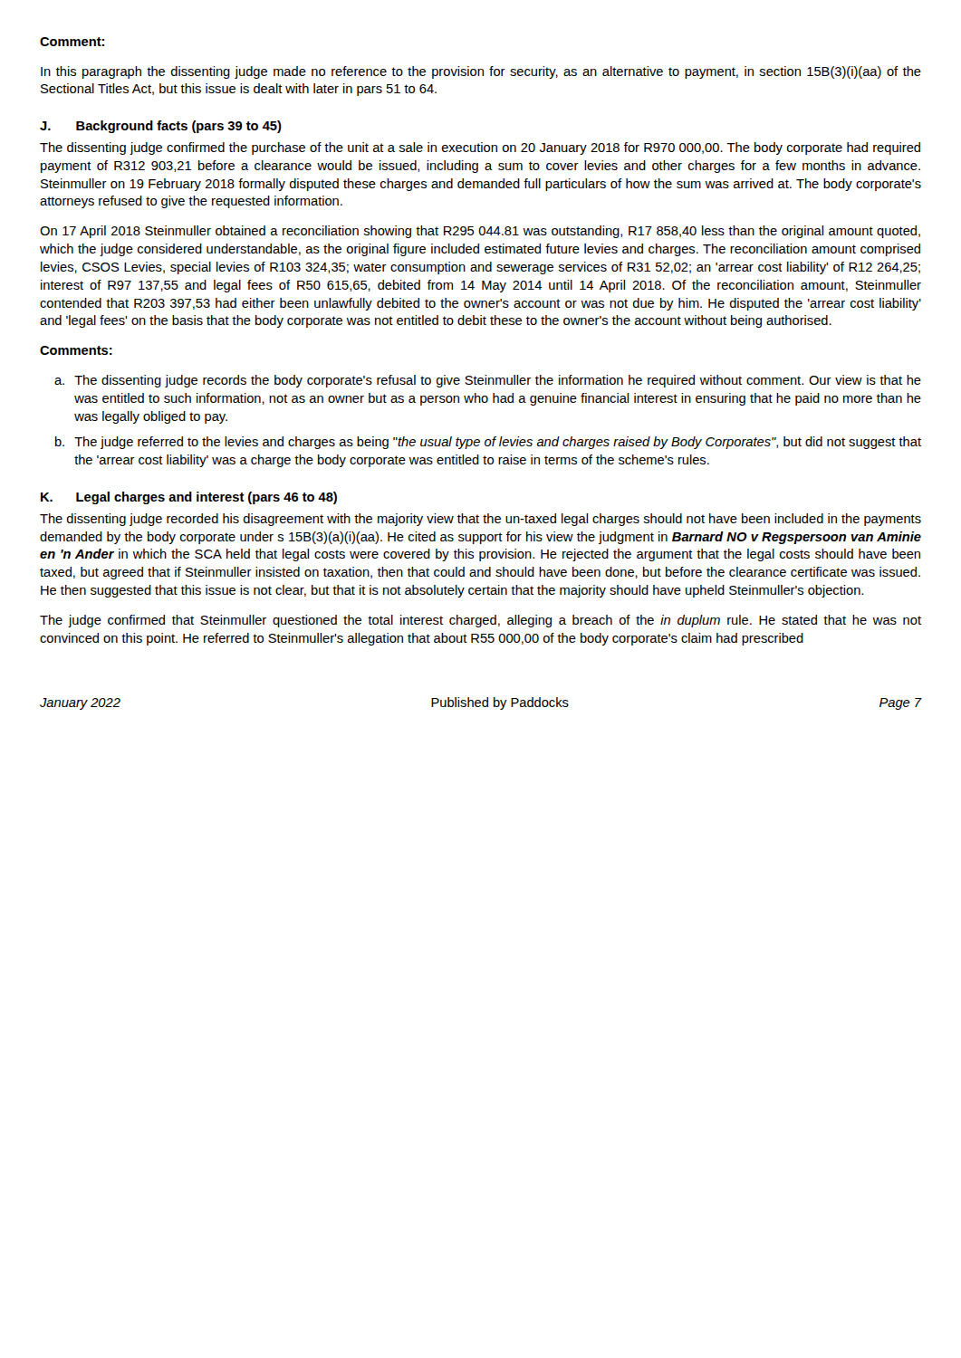Comment:
In this paragraph the dissenting judge made no reference to the provision for security, as an alternative to payment, in section 15B(3)(i)(aa) of the Sectional Titles Act, but this issue is dealt with later in pars 51 to 64.
J. Background facts (pars 39 to 45)
The dissenting judge confirmed the purchase of the unit at a sale in execution on 20 January 2018 for R970 000,00. The body corporate had required payment of R312 903,21 before a clearance would be issued, including a sum to cover levies and other charges for a few months in advance. Steinmuller on 19 February 2018 formally disputed these charges and demanded full particulars of how the sum was arrived at. The body corporate's attorneys refused to give the requested information.
On 17 April 2018 Steinmuller obtained a reconciliation showing that R295 044.81 was outstanding, R17 858,40 less than the original amount quoted, which the judge considered understandable, as the original figure included estimated future levies and charges. The reconciliation amount comprised levies, CSOS Levies, special levies of R103 324,35; water consumption and sewerage services of R31 52,02; an 'arrear cost liability' of R12 264,25; interest of R97 137,55 and legal fees of R50 615,65, debited from 14 May 2014 until 14 April 2018. Of the reconciliation amount, Steinmuller contended that R203 397,53 had either been unlawfully debited to the owner's account or was not due by him. He disputed the 'arrear cost liability' and 'legal fees' on the basis that the body corporate was not entitled to debit these to the owner's the account without being authorised.
Comments:
The dissenting judge records the body corporate's refusal to give Steinmuller the information he required without comment. Our view is that he was entitled to such information, not as an owner but as a person who had a genuine financial interest in ensuring that he paid no more than he was legally obliged to pay.
The judge referred to the levies and charges as being "the usual type of levies and charges raised by Body Corporates", but did not suggest that the 'arrear cost liability' was a charge the body corporate was entitled to raise in terms of the scheme's rules.
K. Legal charges and interest (pars 46 to 48)
The dissenting judge recorded his disagreement with the majority view that the un-taxed legal charges should not have been included in the payments demanded by the body corporate under s 15B(3)(a)(i)(aa). He cited as support for his view the judgment in Barnard NO v Regspersoon van Aminie en 'n Ander in which the SCA held that legal costs were covered by this provision. He rejected the argument that the legal costs should have been taxed, but agreed that if Steinmuller insisted on taxation, then that could and should have been done, but before the clearance certificate was issued. He then suggested that this issue is not clear, but that it is not absolutely certain that the majority should have upheld Steinmuller's objection.
The judge confirmed that Steinmuller questioned the total interest charged, alleging a breach of the in duplum rule. He stated that he was not convinced on this point. He referred to Steinmuller's allegation that about R55 000,00 of the body corporate's claim had prescribed
January 2022 Published by Paddocks Page 7